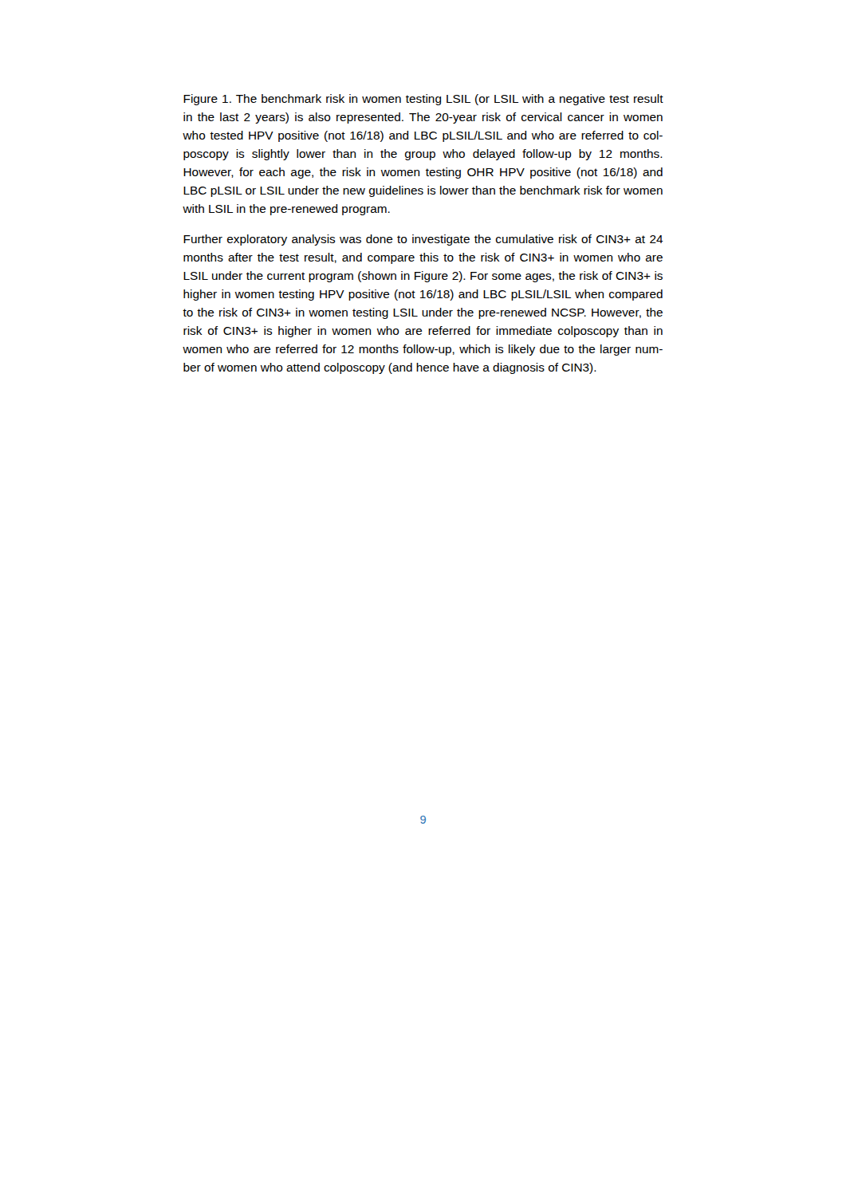Figure 1. The benchmark risk in women testing LSIL (or LSIL with a negative test result in the last 2 years) is also represented. The 20-year risk of cervical cancer in women who tested HPV positive (not 16/18) and LBC pLSIL/LSIL and who are referred to colposcopy is slightly lower than in the group who delayed follow-up by 12 months. However, for each age, the risk in women testing OHR HPV positive (not 16/18) and LBC pLSIL or LSIL under the new guidelines is lower than the benchmark risk for women with LSIL in the pre-renewed program.
Further exploratory analysis was done to investigate the cumulative risk of CIN3+ at 24 months after the test result, and compare this to the risk of CIN3+ in women who are LSIL under the current program (shown in Figure 2). For some ages, the risk of CIN3+ is higher in women testing HPV positive (not 16/18) and LBC pLSIL/LSIL when compared to the risk of CIN3+ in women testing LSIL under the pre-renewed NCSP. However, the risk of CIN3+ is higher in women who are referred for immediate colposcopy than in women who are referred for 12 months follow-up, which is likely due to the larger number of women who attend colposcopy (and hence have a diagnosis of CIN3).
9